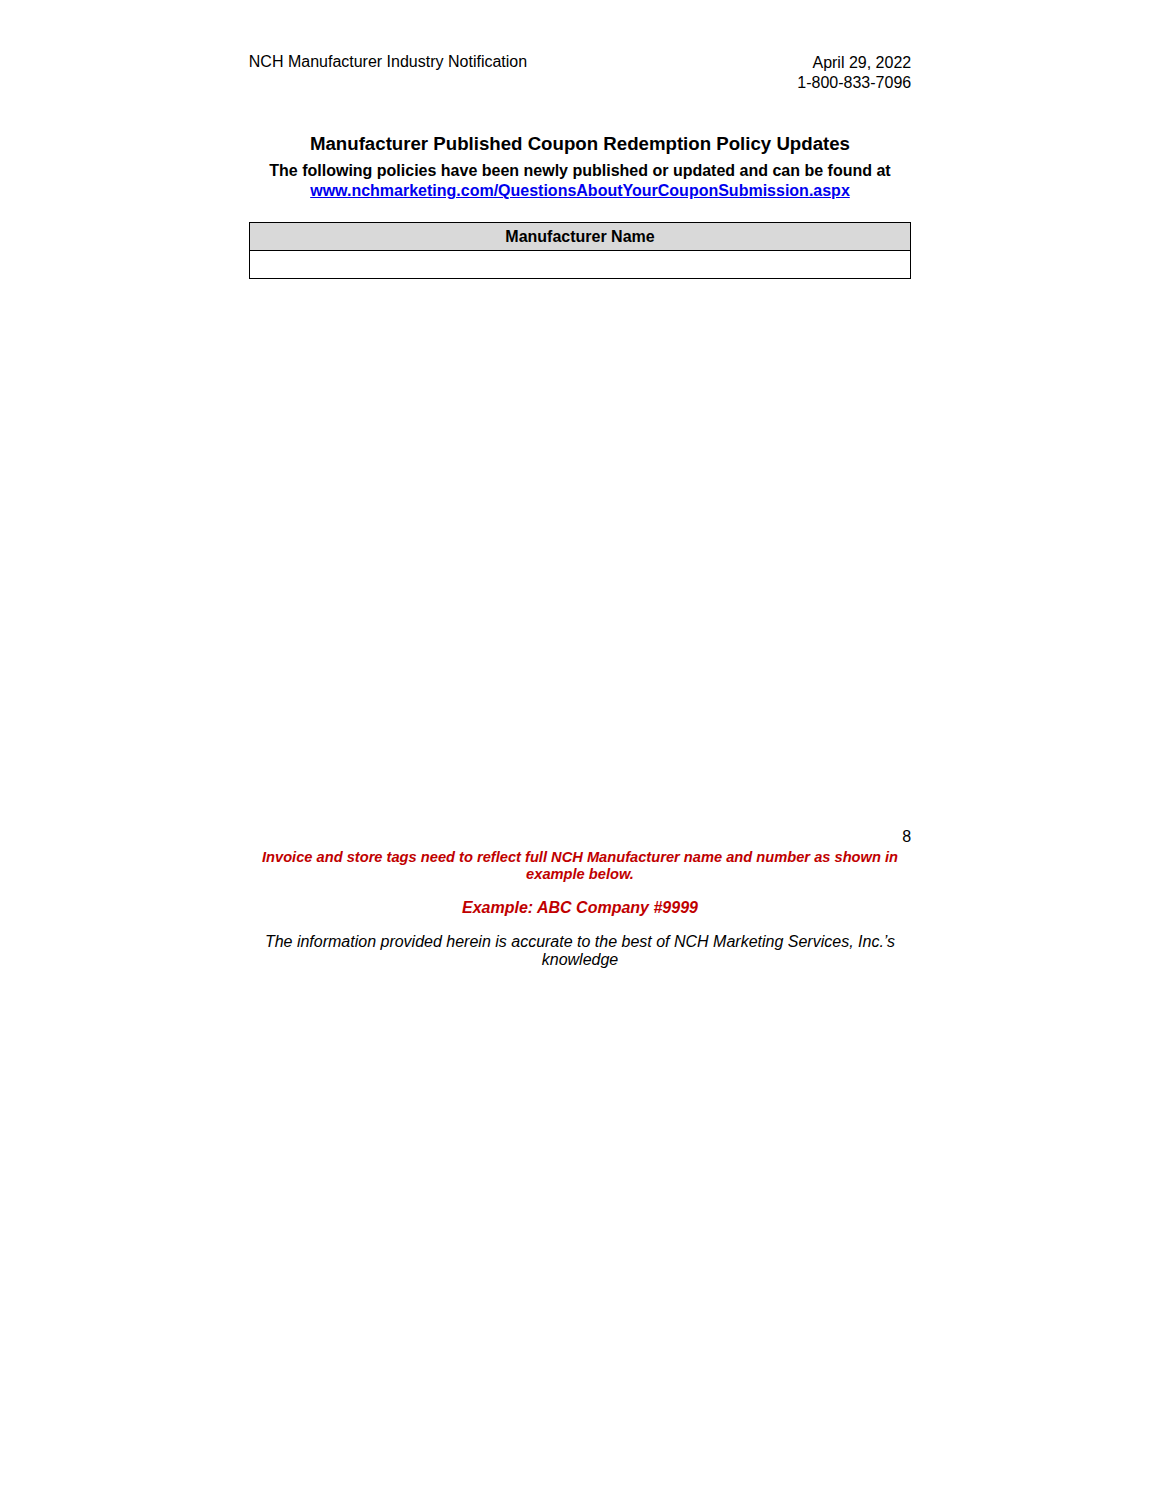NCH Manufacturer Industry Notification
April 29, 2022
1-800-833-7096
Manufacturer Published Coupon Redemption Policy Updates
The following policies have been newly published or updated and can be found at
www.nchmarketing.com/QuestionsAboutYourCouponSubmission.aspx
| Manufacturer Name |
| --- |
8
Invoice and store tags need to reflect full NCH Manufacturer name and number as shown in example below.
Example: ABC Company #9999
The information provided herein is accurate to the best of NCH Marketing Services, Inc.’s knowledge